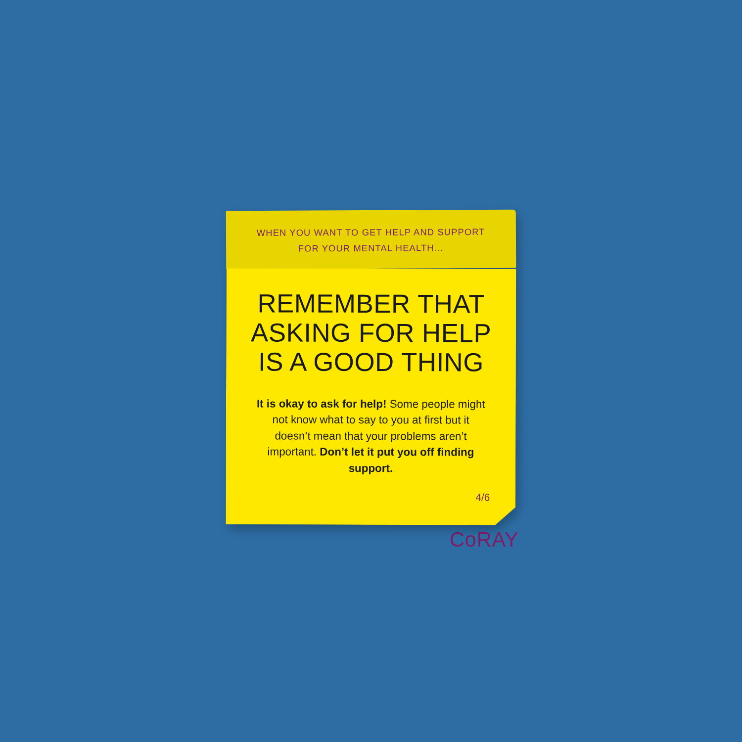When you want to get help and support for your mental health…
Remember that asking for help is a good thing
It is okay to ask for help! Some people might not know what to say to you at first but it doesn’t mean that your problems aren’t important. Don’t let it put you off finding support.
4/6
Co RAY